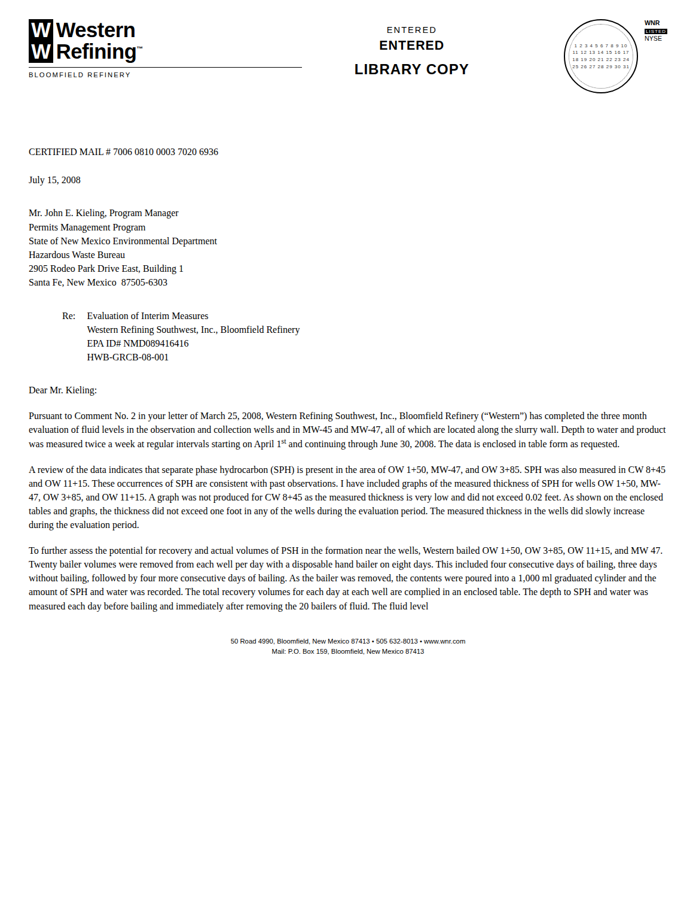WWestern
WRefining™
BLOOMFIELD REFINERY
ENTERED
ENTERED
LIBRARY COPY
1 2 3 4 5 6 7 8 9 10 11 12 13 14 15 16 17 18 19 20 21 22 23 24 25 26 27 28 29 30 31
WNR
LISTED
NYSE
CERTIFIED MAIL # 7006 0810 0003 7020 6936
July 15, 2008
Mr. John E. Kieling, Program Manager
Permits Management Program
State of New Mexico Environmental Department
Hazardous Waste Bureau
2905 Rodeo Park Drive East, Building 1
Santa Fe, New Mexico 87505-6303
| Re: | Evaluation of Interim Measures Western Refining Southwest, Inc., Bloomfield Refinery EPA ID# NMD089416416 HWB-GRCB-08-001 |
Dear Mr. Kieling:
Pursuant to Comment No. 2 in your letter of March 25, 2008, Western Refining Southwest, Inc., Bloomfield Refinery (“Western”) has completed the three month evaluation of fluid levels in the observation and collection wells and in MW-45 and MW-47, all of which are located along the slurry wall. Depth to water and product was measured twice a week at regular intervals starting on April 1st and continuing through June 30, 2008. The data is enclosed in table form as requested.
A review of the data indicates that separate phase hydrocarbon (SPH) is present in the area of OW 1+50, MW-47, and OW 3+85. SPH was also measured in CW 8+45 and OW 11+15. These occurrences of SPH are consistent with past observations. I have included graphs of the measured thickness of SPH for wells OW 1+50, MW-47, OW 3+85, and OW 11+15. A graph was not produced for CW 8+45 as the measured thickness is very low and did not exceed 0.02 feet. As shown on the enclosed tables and graphs, the thickness did not exceed one foot in any of the wells during the evaluation period. The measured thickness in the wells did slowly increase during the evaluation period.
To further assess the potential for recovery and actual volumes of PSH in the formation near the wells, Western bailed OW 1+50, OW 3+85, OW 11+15, and MW 47. Twenty bailer volumes were removed from each well per day with a disposable hand bailer on eight days. This included four consecutive days of bailing, three days without bailing, followed by four more consecutive days of bailing. As the bailer was removed, the contents were poured into a 1,000 ml graduated cylinder and the amount of SPH and water was recorded. The total recovery volumes for each day at each well are complied in an enclosed table. The depth to SPH and water was measured each day before bailing and immediately after removing the 20 bailers of fluid. The fluid level
50 Road 4990, Bloomfield, New Mexico 87413 • 505 632-8013 • www.wnr.com
Mail: P.O. Box 159, Bloomfield, New Mexico 87413